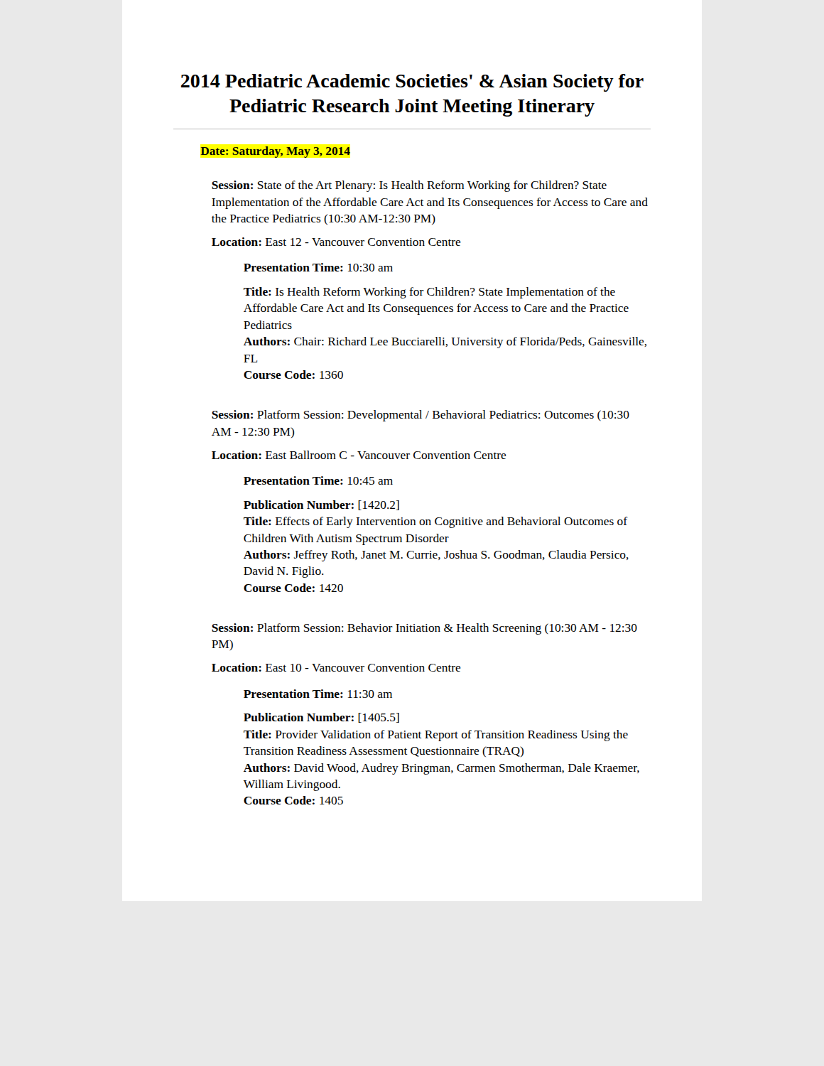2014 Pediatric Academic Societies' & Asian Society for
Pediatric Research Joint Meeting Itinerary
Date: Saturday, May 3, 2014
Session: State of the Art Plenary: Is Health Reform Working for Children? State Implementation of the Affordable Care Act and Its Consequences for Access to Care and the Practice Pediatrics (10:30 AM-12:30 PM)
Location: East 12 - Vancouver Convention Centre
Presentation Time: 10:30 am
Title: Is Health Reform Working for Children? State Implementation of the Affordable Care Act and Its Consequences for Access to Care and the Practice Pediatrics
Authors: Chair: Richard Lee Bucciarelli, University of Florida/Peds, Gainesville, FL
Course Code: 1360
Session: Platform Session: Developmental / Behavioral Pediatrics: Outcomes (10:30 AM - 12:30 PM)
Location: East Ballroom C - Vancouver Convention Centre
Presentation Time: 10:45 am
Publication Number: [1420.2]
Title: Effects of Early Intervention on Cognitive and Behavioral Outcomes of Children With Autism Spectrum Disorder
Authors: Jeffrey Roth, Janet M. Currie, Joshua S. Goodman, Claudia Persico, David N. Figlio.
Course Code: 1420
Session: Platform Session: Behavior Initiation & Health Screening (10:30 AM - 12:30 PM)
Location: East 10 - Vancouver Convention Centre
Presentation Time: 11:30 am
Publication Number: [1405.5]
Title: Provider Validation of Patient Report of Transition Readiness Using the Transition Readiness Assessment Questionnaire (TRAQ)
Authors: David Wood, Audrey Bringman, Carmen Smotherman, Dale Kraemer, William Livingood.
Course Code: 1405